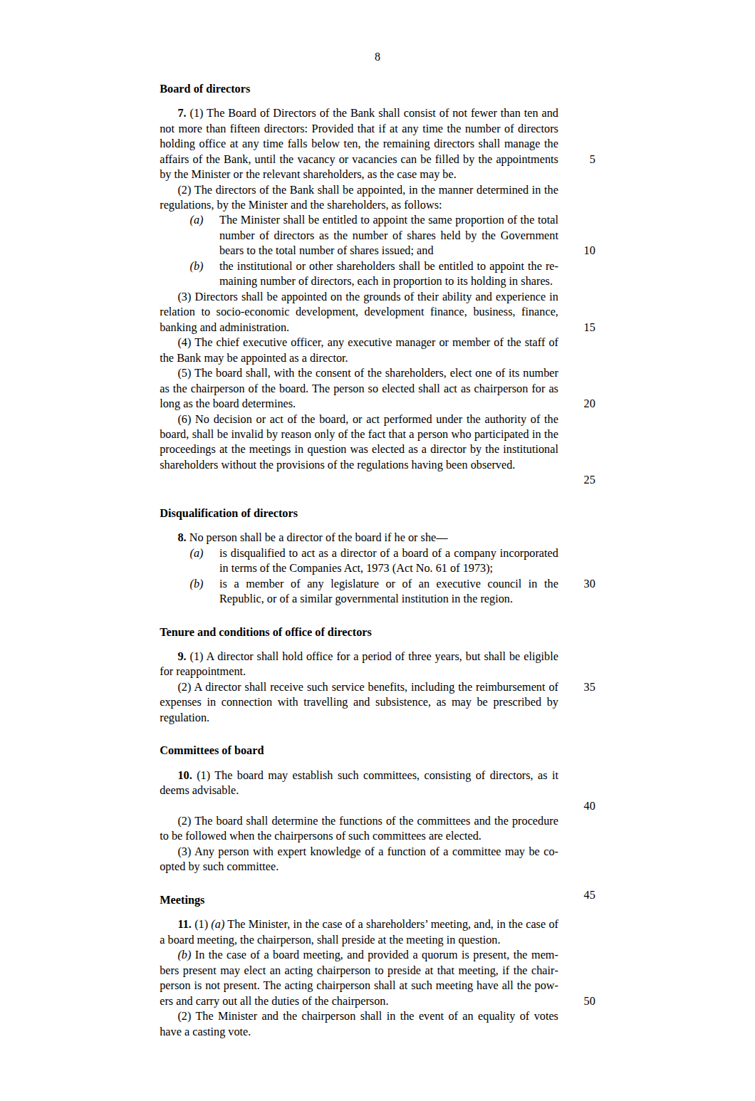8
Board of directors
7. (1) The Board of Directors of the Bank shall consist of not fewer than ten and not more than fifteen directors: Provided that if at any time the number of directors holding office at any time falls below ten, the remaining directors shall manage the affairs of the Bank, until the vacancy or vacancies can be filled by the appointments by the Minister or the relevant shareholders, as the case may be.
5
(2) The directors of the Bank shall be appointed, in the manner determined in the regulations, by the Minister and the shareholders, as follows:
(a)
The Minister shall be entitled to appoint the same proportion of the total number of directors as the number of shares held by the Government bears to the total number of shares issued; and
10
(b)
the institutional or other shareholders shall be entitled to appoint the remaining number of directors, each in proportion to its holding in shares.
(3) Directors shall be appointed on the grounds of their ability and experience in relation to socio-economic development, development finance, business, finance, banking and administration.
15
(4) The chief executive officer, any executive manager or member of the staff of the Bank may be appointed as a director.
(5) The board shall, with the consent of the shareholders, elect one of its number as the chairperson of the board. The person so elected shall act as chairperson for as long as the board determines.
20
(6) No decision or act of the board, or act performed under the authority of the board, shall be invalid by reason only of the fact that a person who participated in the proceedings at the meetings in question was elected as a director by the institutional shareholders without the provisions of the regulations having been observed.
25
Disqualification of directors
8. No person shall be a director of the board if he or she—
(a)
is disqualified to act as a director of a board of a company incorporated in terms of the Companies Act, 1973 (Act No. 61 of 1973);
(b)
is a member of any legislature or of an executive council in the Republic, or of a similar governmental institution in the region.
30
Tenure and conditions of office of directors
9. (1) A director shall hold office for a period of three years, but shall be eligible for reappointment.
(2) A director shall receive such service benefits, including the reimbursement of expenses in connection with travelling and subsistence, as may be prescribed by regulation.
35
Committees of board
10. (1) The board may establish such committees, consisting of directors, as it deems advisable.
40
(2) The board shall determine the functions of the committees and the procedure to be followed when the chairpersons of such committees are elected.
(3) Any person with expert knowledge of a function of a committee may be co-opted by such committee.
Meetings
45
11. (1) (a) The Minister, in the case of a shareholders’ meeting, and, in the case of a board meeting, the chairperson, shall preside at the meeting in question.
(b) In the case of a board meeting, and provided a quorum is present, the members present may elect an acting chairperson to preside at that meeting, if the chairperson is not present. The acting chairperson shall at such meeting have all the powers and carry out all the duties of the chairperson.
50
(2) The Minister and the chairperson shall in the event of an equality of votes have a casting vote.